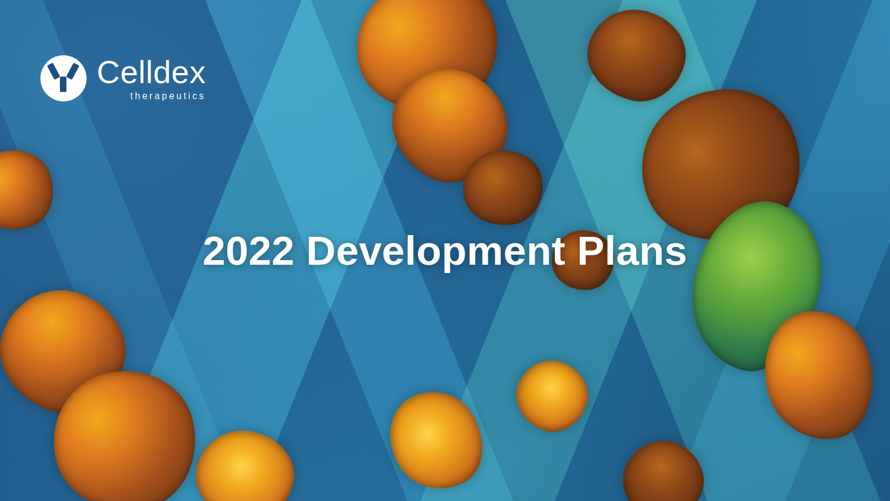Celldex
therapeutics
2022 Development Plans